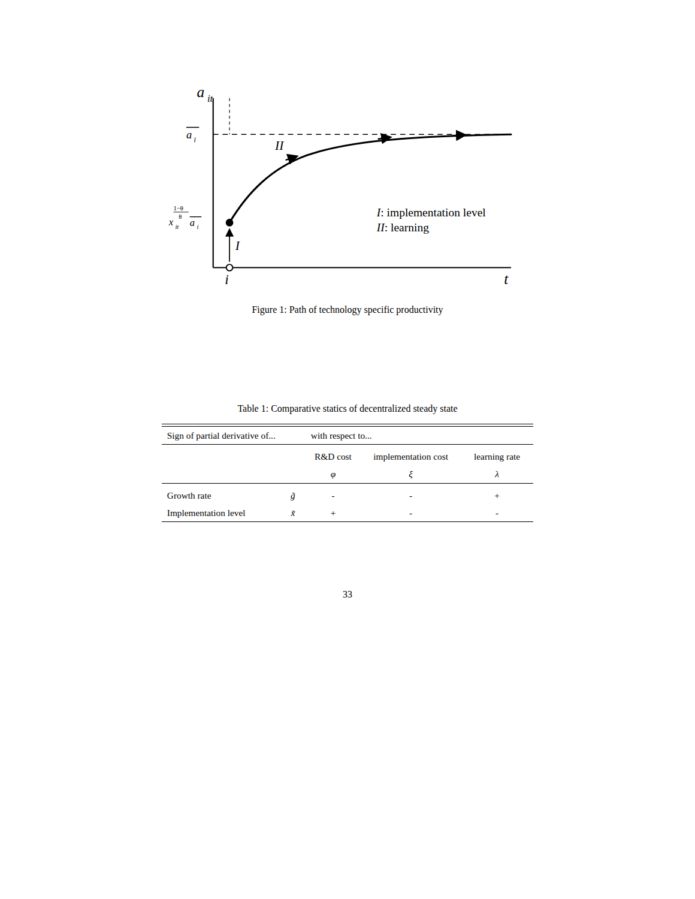a it t a i 1−θ θ x it a i I i II I: implementation level II: learning
Figure 1: Path of technology specific productivity
Table 1: Comparative statics of decentralized steady state
| Sign of partial derivative of... | with respect to... |
| | | R&D cost | implementation cost | learning rate |
| | | φ | ξ | λ |
| Growth rate | g̃ | - | - | + |
| Implementation level | x̃ | + | - | - |
33